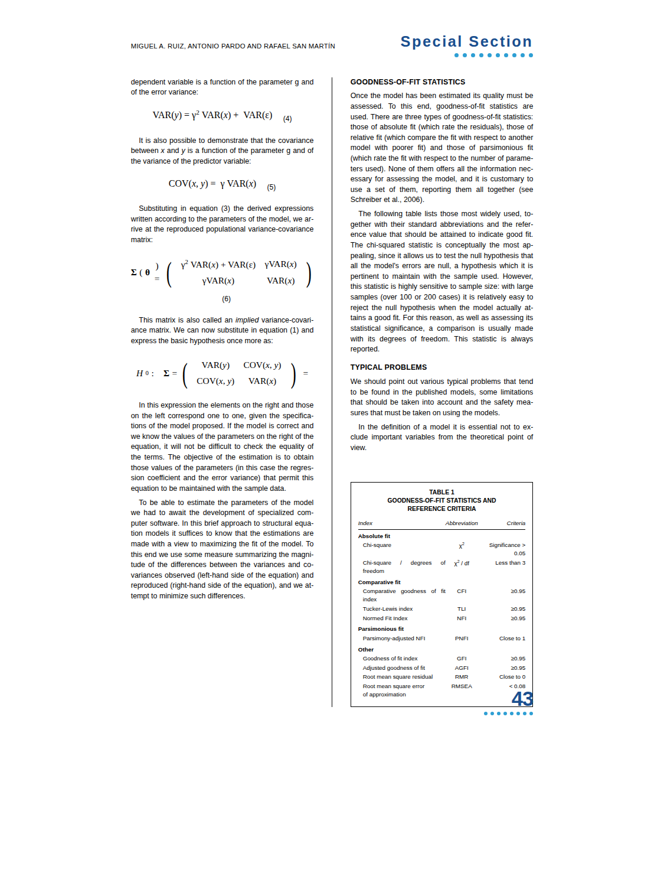MIGUEL A. RUIZ, ANTONIO PARDO AND RAFAEL SAN MARTÍN
Special Section
dependent variable is a function of the parameter g and of the error variance:
VAR(y) = γ2 VAR(x) + VAR(ε) (4)
It is also possible to demonstrate that the covariance between x and y is a function of the parameter g and of the variance of the predictor variable:
COV(x, y) = γ VAR(x) (5)
Substituting in equation (3) the derived expressions written according to the parameters of the model, we arrive at the reproduced populational variance-covariance matrix:
Σ(θ) = (
| γ 2 VAR( x ) + VAR( ε ) | γ VAR( x ) |
| γ VAR( x ) | VAR( x ) |
) (6)
This matrix is also called an implied variance-covariance matrix. We can now substitute in equation (1) and express the basic hypothesis once more as:
H0 : Σ = (
| VAR( y ) | COV( x , y ) |
| COV( x , y ) | VAR( x ) |
) =
In this expression the elements on the right and those on the left correspond one to one, given the specifications of the model proposed. If the model is correct and we know the values of the parameters on the right of the equation, it will not be difficult to check the equality of the terms. The objective of the estimation is to obtain those values of the parameters (in this case the regression coefficient and the error variance) that permit this equation to be maintained with the sample data.
To be able to estimate the parameters of the model we had to await the development of specialized computer software. In this brief approach to structural equation models it suffices to know that the estimations are made with a view to maximizing the fit of the model. To this end we use some measure summarizing the magnitude of the differences between the variances and covariances observed (left-hand side of the equation) and reproduced (right-hand side of the equation), and we attempt to minimize such differences.
GOODNESS-OF-FIT STATISTICS
Once the model has been estimated its quality must be assessed. To this end, goodness-of-fit statistics are used. There are three types of goodness-of-fit statistics: those of absolute fit (which rate the residuals), those of relative fit (which compare the fit with respect to another model with poorer fit) and those of parsimonious fit (which rate the fit with respect to the number of parameters used). None of them offers all the information necessary for assessing the model, and it is customary to use a set of them, reporting them all together (see Schreiber et al., 2006).
The following table lists those most widely used, together with their standard abbreviations and the reference value that should be attained to indicate good fit. The chi-squared statistic is conceptually the most appealing, since it allows us to test the null hypothesis that all the model's errors are null, a hypothesis which it is pertinent to maintain with the sample used. However, this statistic is highly sensitive to sample size: with large samples (over 100 or 200 cases) it is relatively easy to reject the null hypothesis when the model actually attains a good fit. For this reason, as well as assessing its statistical significance, a comparison is usually made with its degrees of freedom. This statistic is always reported.
TYPICAL PROBLEMS
We should point out various typical problems that tend to be found in the published models, some limitations that should be taken into account and the safety measures that must be taken on using the models.
In the definition of a model it is essential not to exclude important variables from the theoretical point of view.
TABLE 1
GOODNESS-OF-FIT STATISTICS AND
REFERENCE CRITERIA
| Index | Abbreviation | Criteria |
| --- | --- | --- |
| Absolute fit |
| Chi-square | χ 2 | Significance > 0.05 |
| Chi-square / degrees of freedom | χ 2 / df | Less than 3 |
| Comparative fit |
| Comparative goodness of fit index | CFI | ≥0.95 |
| Tucker-Lewis index | TLI | ≥0.95 |
| Normed Fit Index | NFI | ≥0.95 |
| Parsimonious fit |
| Parsimony-adjusted NFI | PNFI | Close to 1 |
| Other |
| Goodness of fit index | GFI | ≥0.95 |
| Adjusted goodness of fit | AGFI | ≥0.95 |
| Root mean square residual | RMR | Close to 0 |
| Root mean square error of approximation | RMSEA | < 0.08 |
43